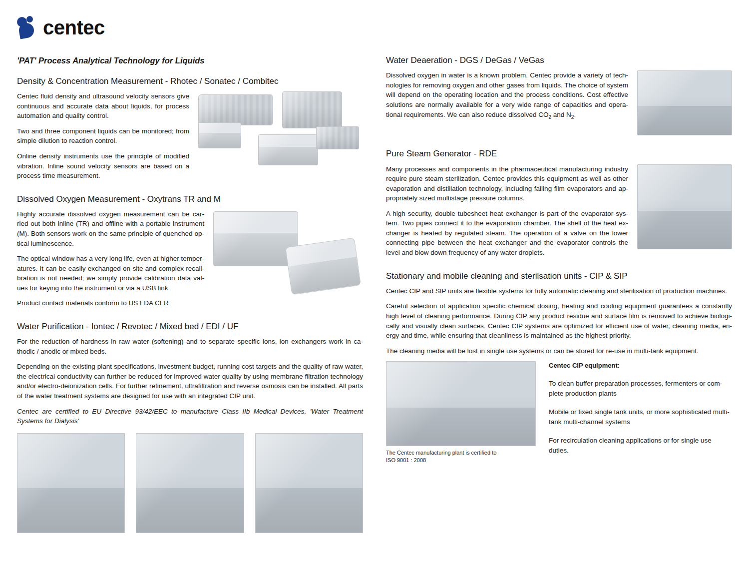centec
'PAT' Process Analytical Technology for Liquids
Density & Concentration Measurement - Rhotec / Sonatec / Combitec
Centec fluid density and ultrasound velocity sensors give continuous and accurate data about liquids, for process automation and quality control.
Two and three component liquids can be monitored; from simple dilution to reaction control.
Online density instruments use the principle of modified vibration. Inline sound velocity sensors are based on a process time measurement.
Dissolved Oxygen Measurement - Oxytrans TR and M
Highly accurate dissolved oxygen measurement can be carried out both inline (TR) and offline with a portable instrument (M). Both sensors work on the same principle of quenched optical luminescence.
The optical window has a very long life, even at higher temperatures. It can be easily exchanged on site and complex recalibration is not needed; we simply provide calibration data values for keying into the instrument or via a USB link.
Product contact materials conform to US FDA CFR
Water Purification - Iontec / Revotec / Mixed bed / EDI / UF
For the reduction of hardness in raw water (softening) and to separate specific ions, ion exchangers work in cathodic / anodic or mixed beds.
Depending on the existing plant specifications, investment budget, running cost targets and the quality of raw water, the electrical conductivity can further be reduced for improved water quality by using membrane filtration technology and/or electro-deionization cells. For further refinement, ultrafiltration and reverse osmosis can be installed. All parts of the water treatment systems are designed for use with an integrated CIP unit.
Centec are certified to EU Directive 93/42/EEC to manufacture Class IIb Medical Devices, 'Water Treatment Systems for Dialysis'
Water Deaeration - DGS / DeGas / VeGas
Dissolved oxygen in water is a known problem. Centec provide a variety of technologies for removing oxygen and other gases from liquids. The choice of system will depend on the operating location and the process conditions. Cost effective solutions are normally available for a very wide range of capacities and operational requirements. We can also reduce dissolved CO2 and N2.
Pure Steam Generator - RDE
Many processes and components in the pharmaceutical manufacturing industry require pure steam sterilization. Centec provides this equipment as well as other evaporation and distillation technology, including falling film evaporators and appropriately sized multistage pressure columns.
A high security, double tubesheet heat exchanger is part of the evaporator system. Two pipes connect it to the evaporation chamber. The shell of the heat exchanger is heated by regulated steam. The operation of a valve on the lower connecting pipe between the heat exchanger and the evaporator controls the level and blow down frequency of any water droplets.
Stationary and mobile cleaning and sterilsation units - CIP & SIP
Centec CIP and SIP units are flexible systems for fully automatic cleaning and sterilisation of production machines.
Careful selection of application specific chemical dosing, heating and cooling equipment guarantees a constantly high level of cleaning performance. During CIP any product residue and surface film is removed to achieve biologically and visually clean surfaces. Centec CIP systems are optimized for efficient use of water, cleaning media, energy and time, while ensuring that cleanliness is maintained as the highest priority.
The cleaning media will be lost in single use systems or can be stored for re-use in multi-tank equipment.
The Centec manufacturing plant is certified to
ISO 9001 : 2008
Centec CIP equipment:
To clean buffer preparation processes, fermenters or complete production plants
Mobile or fixed single tank units, or more sophisticated multi-tank multi-channel systems
For recirculation cleaning applications or for single use duties.